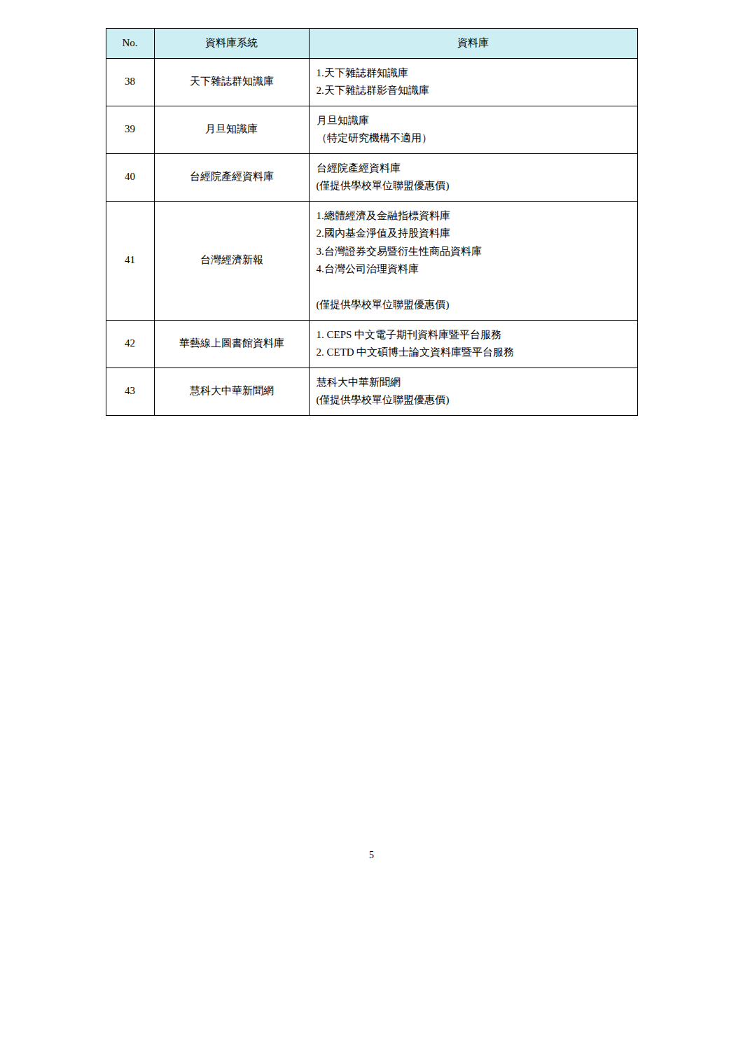| No. | 資料庫系統 | 資料庫 |
| --- | --- | --- |
| 38 | 天下雜誌群知識庫 | 1.天下雜誌群知識庫 2.天下雜誌群影音知識庫 |
| 39 | 月旦知識庫 | 月旦知識庫 （特定研究機構不適用） |
| 40 | 台經院產經資料庫 | 台經院產經資料庫 (僅提供學校單位聯盟優惠價) |
| 41 | 台灣經濟新報 | 1.總體經濟及金融指標資料庫 2.國內基金淨值及持股資料庫 3.台灣證券交易暨衍生性商品資料庫 4.台灣公司治理資料庫 (僅提供學校單位聯盟優惠價) |
| 42 | 華藝線上圖書館資料庫 | 1. CEPS 中文電子期刊資料庫暨平台服務 2. CETD 中文碩博士論文資料庫暨平台服務 |
| 43 | 慧科大中華新聞網 | 慧科大中華新聞網 (僅提供學校單位聯盟優惠價) |
5